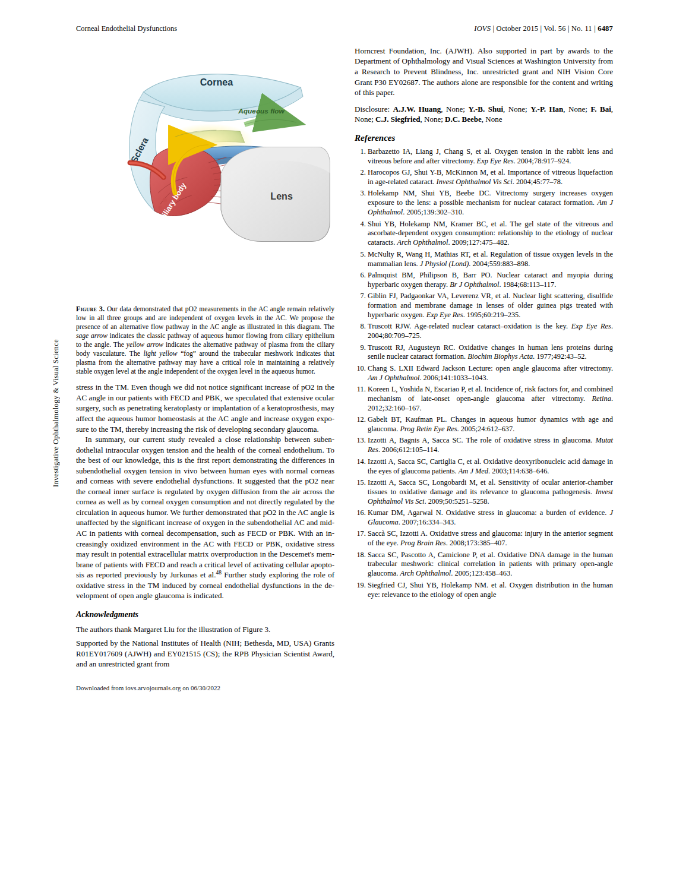Corneal Endothelial Dysfunctions
IOVS | October 2015 | Vol. 56 | No. 11 | 6487
Investigative Ophthalmology & Visual Science
Cornea Sclera Aqueous flow Ciliary body Lens
Figure 3. Our data demonstrated that pO2 measurements in the AC angle remain relatively low in all three groups and are independent of oxygen levels in the AC. We propose the presence of an alternative flow pathway in the AC angle as illustrated in this diagram. The sage arrow indicates the classic pathway of aqueous humor flowing from ciliary epithelium to the angle. The yellow arrow indicates the alternative pathway of plasma from the ciliary body vasculature. The light yellow “fog” around the trabecular meshwork indicates that plasma from the alternative pathway may have a critical role in maintaining a relatively stable oxygen level at the angle independent of the oxygen level in the aqueous humor.
stress in the TM. Even though we did not notice significant increase of pO2 in the AC angle in our patients with FECD and PBK, we speculated that extensive ocular surgery, such as penetrating keratoplasty or implantation of a keratoprosthesis, may affect the aqueous humor homeostasis at the AC angle and increase oxygen exposure to the TM, thereby increasing the risk of developing secondary glaucoma.
In summary, our current study revealed a close relationship between subendothelial intraocular oxygen tension and the health of the corneal endothelium. To the best of our knowledge, this is the first report demonstrating the differences in subendothelial oxygen tension in vivo between human eyes with normal corneas and corneas with severe endothelial dysfunctions. It suggested that the pO2 near the corneal inner surface is regulated by oxygen diffusion from the air across the cornea as well as by corneal oxygen consumption and not directly regulated by the circulation in aqueous humor. We further demonstrated that pO2 in the AC angle is unaffected by the significant increase of oxygen in the subendothelial AC and mid-AC in patients with corneal decompensation, such as FECD or PBK. With an increasingly oxidized environment in the AC with FECD or PBK, oxidative stress may result in potential extracellular matrix overproduction in the Descemet's membrane of patients with FECD and reach a critical level of activating cellular apoptosis as reported previously by Jurkunas et al.48 Further study exploring the role of oxidative stress in the TM induced by corneal endothelial dysfunctions in the development of open angle glaucoma is indicated.
Acknowledgments
The authors thank Margaret Liu for the illustration of Figure 3.
Supported by the National Institutes of Health (NIH; Bethesda, MD, USA) Grants R01EY017609 (AJWH) and EY021515 (CS); the RPB Physician Scientist Award, and an unrestricted grant from
Horncrest Foundation, Inc. (AJWH). Also supported in part by awards to the Department of Ophthalmology and Visual Sciences at Washington University from a Research to Prevent Blindness, Inc. unrestricted grant and NIH Vision Core Grant P30 EY02687. The authors alone are responsible for the content and writing of this paper.
Disclosure: A.J.W. Huang, None; Y.-B. Shui, None; Y.-P. Han, None; F. Bai, None; C.J. Siegfried, None; D.C. Beebe, None
References
Barbazetto IA, Liang J, Chang S, et al. Oxygen tension in the rabbit lens and vitreous before and after vitrectomy. Exp Eye Res. 2004;78:917–924.
Harocopos GJ, Shui Y-B, McKinnon M, et al. Importance of vitreous liquefaction in age-related cataract. Invest Ophthalmol Vis Sci. 2004;45:77–78.
Holekamp NM, Shui YB, Beebe DC. Vitrectomy surgery increases oxygen exposure to the lens: a possible mechanism for nuclear cataract formation. Am J Ophthalmol. 2005;139:302–310.
Shui YB, Holekamp NM, Kramer BC, et al. The gel state of the vitreous and ascorbate-dependent oxygen consumption: relationship to the etiology of nuclear cataracts. Arch Ophthalmol. 2009;127:475–482.
McNulty R, Wang H, Mathias RT, et al. Regulation of tissue oxygen levels in the mammalian lens. J Physiol (Lond). 2004;559:883–898.
Palmquist BM, Philipson B, Barr PO. Nuclear cataract and myopia during hyperbaric oxygen therapy. Br J Ophthalmol. 1984;68:113–117.
Giblin FJ, Padgaonkar VA, Leverenz VR, et al. Nuclear light scattering, disulfide formation and membrane damage in lenses of older guinea pigs treated with hyperbaric oxygen. Exp Eye Res. 1995;60:219–235.
Truscott RJW. Age-related nuclear cataract–oxidation is the key. Exp Eye Res. 2004;80:709–725.
Truscott RJ, Augusteyn RC. Oxidative changes in human lens proteins during senile nuclear cataract formation. Biochim Biophys Acta. 1977;492:43–52.
Chang S. LXII Edward Jackson Lecture: open angle glaucoma after vitrectomy. Am J Ophthalmol. 2006;141:1033–1043.
Koreen L, Yoshida N, Escariao P, et al. Incidence of, risk factors for, and combined mechanism of late-onset open-angle glaucoma after vitrectomy. Retina. 2012;32:160–167.
Gabelt BT, Kaufman PL. Changes in aqueous humor dynamics with age and glaucoma. Prog Retin Eye Res. 2005;24:612–637.
Izzotti A, Bagnis A, Sacca SC. The role of oxidative stress in glaucoma. Mutat Res. 2006;612:105–114.
Izzotti A, Sacca SC, Cartiglia C, et al. Oxidative deoxyribonucleic acid damage in the eyes of glaucoma patients. Am J Med. 2003;114:638–646.
Izzotti A, Sacca SC, Longobardi M, et al. Sensitivity of ocular anterior-chamber tissues to oxidative damage and its relevance to glaucoma pathogenesis. Invest Ophthalmol Vis Sci. 2009;50:5251–5258.
Kumar DM, Agarwal N. Oxidative stress in glaucoma: a burden of evidence. J Glaucoma. 2007;16:334–343.
Saccà SC, Izzotti A. Oxidative stress and glaucoma: injury in the anterior segment of the eye. Prog Brain Res. 2008;173:385–407.
Sacca SC, Pascotto A, Camicione P, et al. Oxidative DNA damage in the human trabecular meshwork: clinical correlation in patients with primary open-angle glaucoma. Arch Ophthalmol. 2005;123:458–463.
Siegfried CJ, Shui YB, Holekamp NM. et al. Oxygen distribution in the human eye: relevance to the etiology of open angle
Downloaded from iovs.arvojournals.org on 06/30/2022